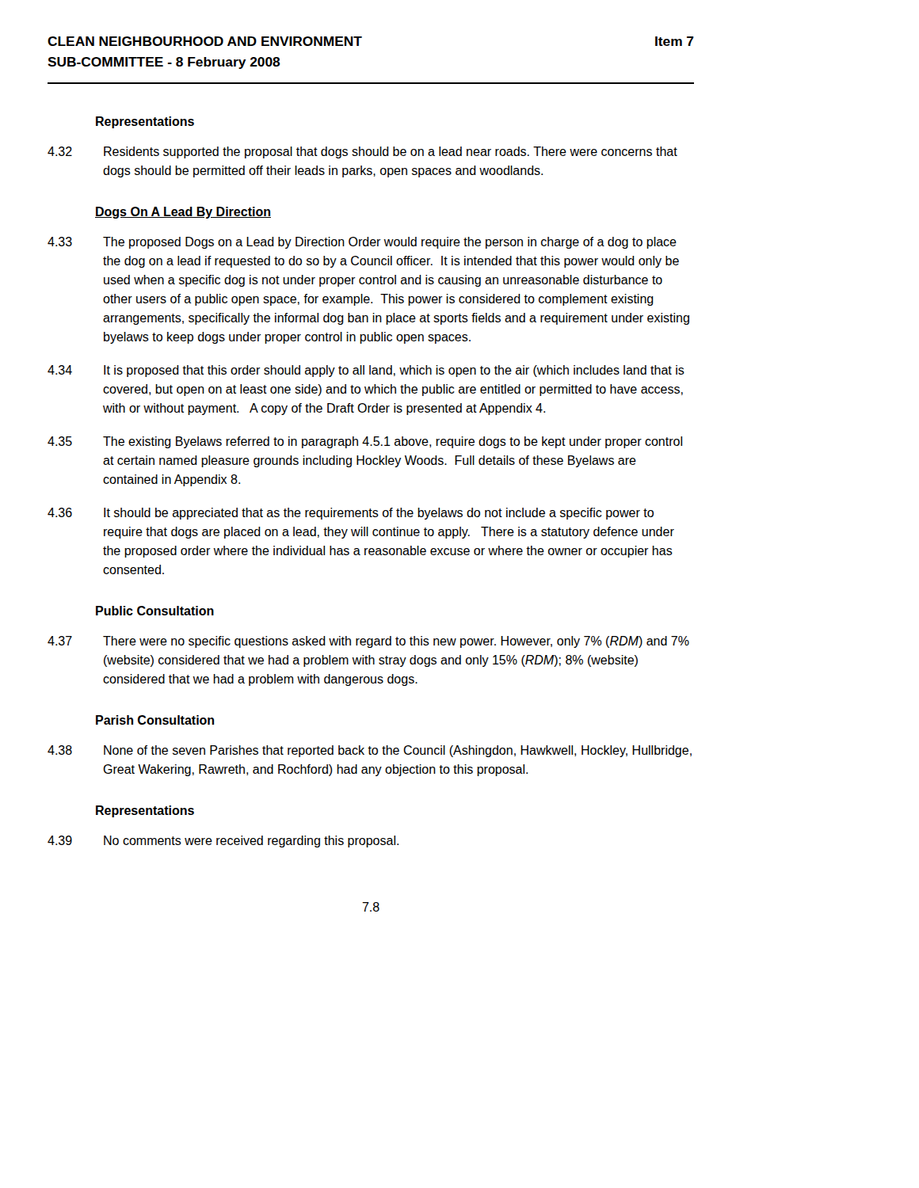CLEAN NEIGHBOURHOOD AND ENVIRONMENT
SUB-COMMITTEE - 8 February 2008
Item 7
Representations
4.32
Residents supported the proposal that dogs should be on a lead near roads. There were concerns that dogs should be permitted off their leads in parks, open spaces and woodlands.
Dogs On A Lead By Direction
4.33
The proposed Dogs on a Lead by Direction Order would require the person in charge of a dog to place the dog on a lead if requested to do so by a Council officer. It is intended that this power would only be used when a specific dog is not under proper control and is causing an unreasonable disturbance to other users of a public open space, for example. This power is considered to complement existing arrangements, specifically the informal dog ban in place at sports fields and a requirement under existing byelaws to keep dogs under proper control in public open spaces.
4.34
It is proposed that this order should apply to all land, which is open to the air (which includes land that is covered, but open on at least one side) and to which the public are entitled or permitted to have access, with or without payment. A copy of the Draft Order is presented at Appendix 4.
4.35
The existing Byelaws referred to in paragraph 4.5.1 above, require dogs to be kept under proper control at certain named pleasure grounds including Hockley Woods. Full details of these Byelaws are contained in Appendix 8.
4.36
It should be appreciated that as the requirements of the byelaws do not include a specific power to require that dogs are placed on a lead, they will continue to apply. There is a statutory defence under the proposed order where the individual has a reasonable excuse or where the owner or occupier has consented.
Public Consultation
4.37
There were no specific questions asked with regard to this new power. However, only 7% (RDM) and 7% (website) considered that we had a problem with stray dogs and only 15% (RDM); 8% (website) considered that we had a problem with dangerous dogs.
Parish Consultation
4.38
None of the seven Parishes that reported back to the Council (Ashingdon, Hawkwell, Hockley, Hullbridge, Great Wakering, Rawreth, and Rochford) had any objection to this proposal.
Representations
4.39
No comments were received regarding this proposal.
7.8